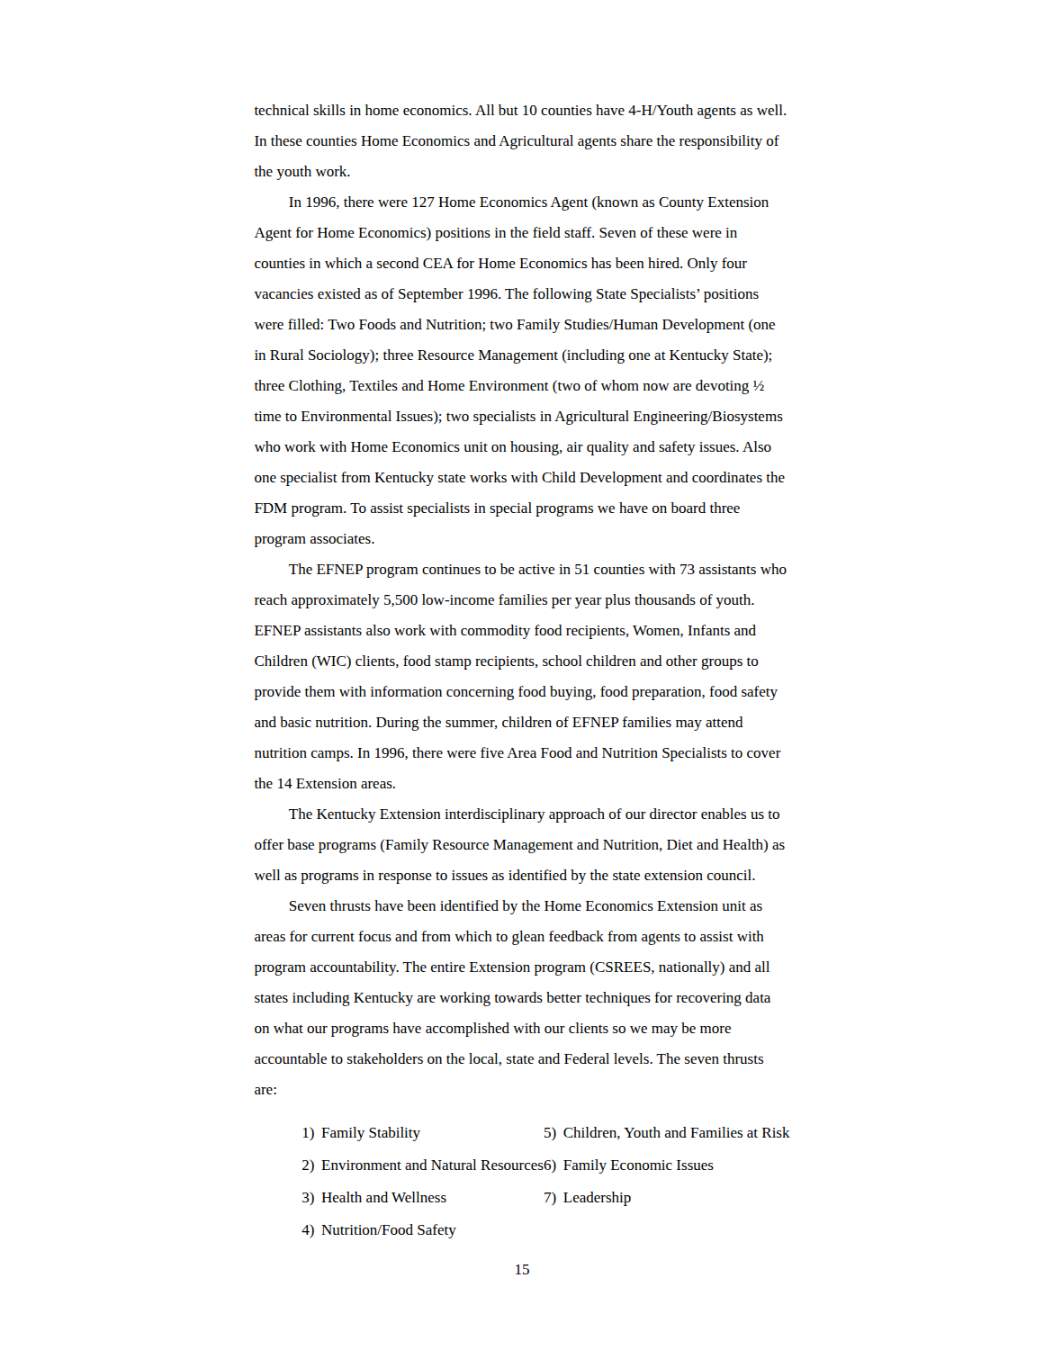technical skills in home economics. All but 10 counties have 4-H/Youth agents as well. In these counties Home Economics and Agricultural agents share the responsibility of the youth work.
In 1996, there were 127 Home Economics Agent (known as County Extension Agent for Home Economics) positions in the field staff. Seven of these were in counties in which a second CEA for Home Economics has been hired. Only four vacancies existed as of September 1996. The following State Specialists’ positions were filled: Two Foods and Nutrition; two Family Studies/Human Development (one in Rural Sociology); three Resource Management (including one at Kentucky State); three Clothing, Textiles and Home Environment (two of whom now are devoting ½ time to Environmental Issues); two specialists in Agricultural Engineering/Biosystems who work with Home Economics unit on housing, air quality and safety issues. Also one specialist from Kentucky state works with Child Development and coordinates the FDM program. To assist specialists in special programs we have on board three program associates.
The EFNEP program continues to be active in 51 counties with 73 assistants who reach approximately 5,500 low-income families per year plus thousands of youth. EFNEP assistants also work with commodity food recipients, Women, Infants and Children (WIC) clients, food stamp recipients, school children and other groups to provide them with information concerning food buying, food preparation, food safety and basic nutrition. During the summer, children of EFNEP families may attend nutrition camps. In 1996, there were five Area Food and Nutrition Specialists to cover the 14 Extension areas.
The Kentucky Extension interdisciplinary approach of our director enables us to offer base programs (Family Resource Management and Nutrition, Diet and Health) as well as programs in response to issues as identified by the state extension council.
Seven thrusts have been identified by the Home Economics Extension unit as areas for current focus and from which to glean feedback from agents to assist with program accountability. The entire Extension program (CSREES, nationally) and all states including Kentucky are working towards better techniques for recovering data on what our programs have accomplished with our clients so we may be more accountable to stakeholders on the local, state and Federal levels. The seven thrusts are:
1)
Family Stability
5)
Children, Youth and Families at Risk
2)
Environment and Natural Resources
6)
Family Economic Issues
3)
Health and Wellness
7)
Leadership
4)
Nutrition/Food Safety
15